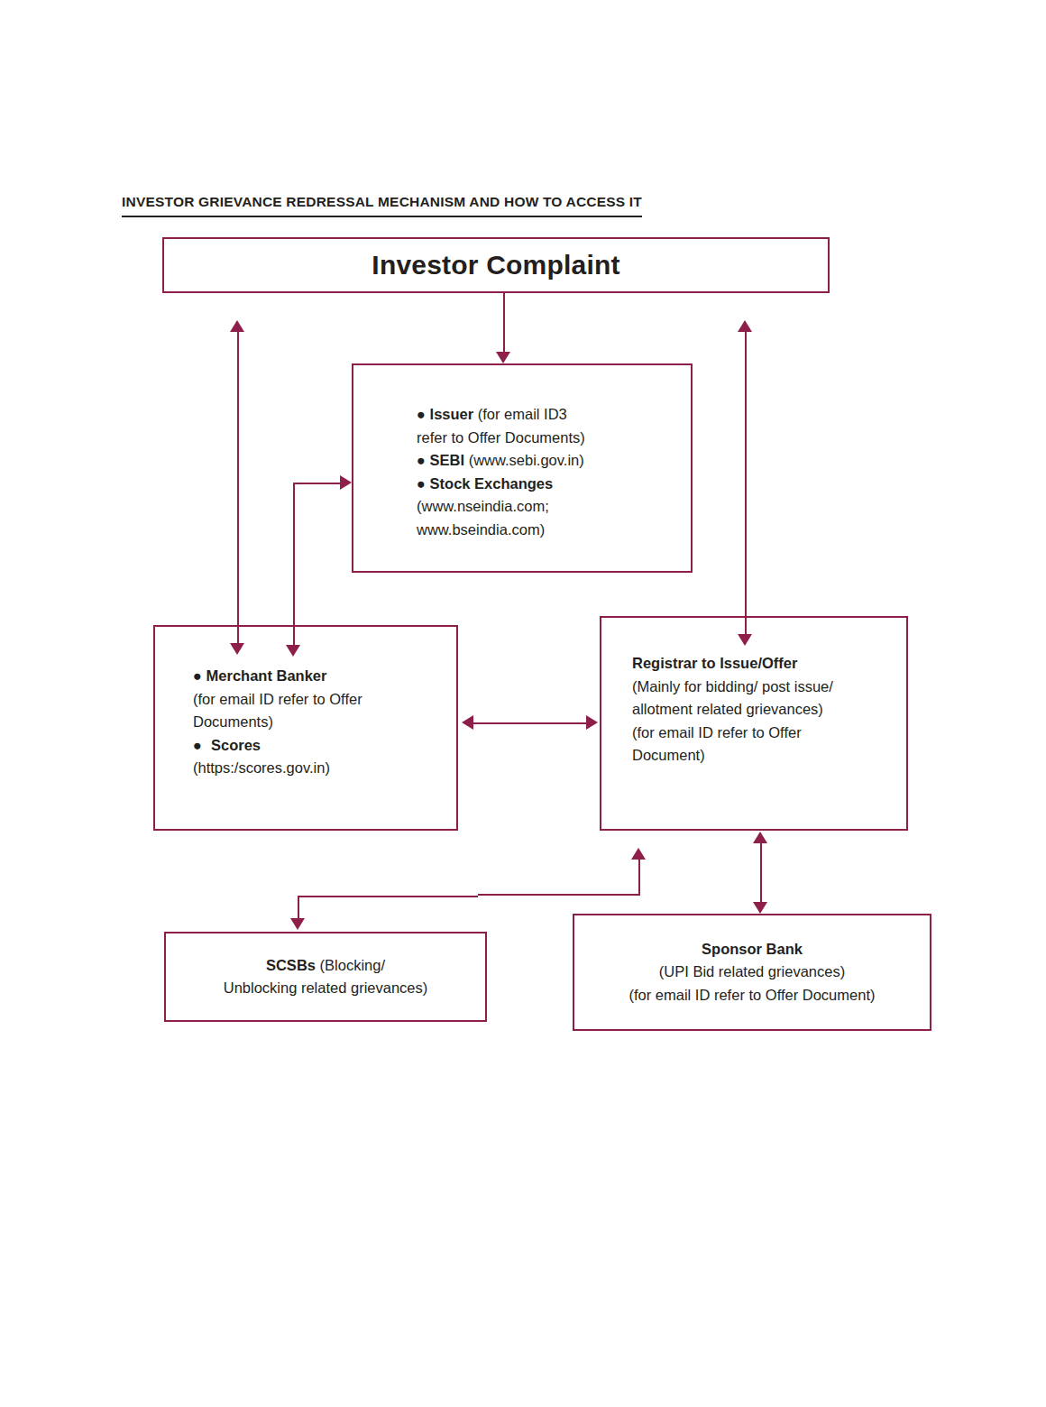Investor Grievance Redressal Mechanism and How to Access It
Investor Complaint
● Issuer (for email ID3
refer to Offer Documents)
● SEBI (www.sebi.gov.in)
● Stock Exchanges
(www.nseindia.com;
www.bseindia.com)
● Merchant Banker
(for email ID refer to Offer
Documents)
●Scores
(https:/scores.gov.in)
Registrar to Issue/Offer
(Mainly for bidding/ post issue/
allotment related grievances)
(for email ID refer to Offer
Document)
SCSBs (Blocking/
Unblocking related grievances)
Sponsor Bank
(UPI Bid related grievances)
(for email ID refer to Offer Document)